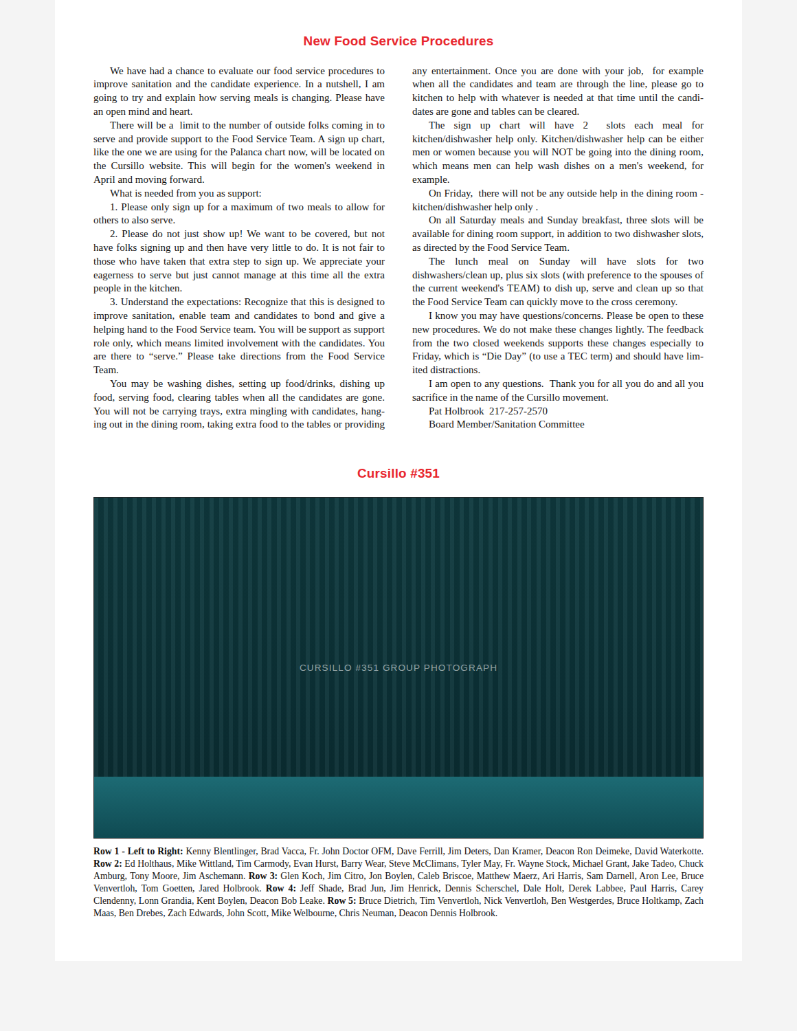New Food Service Procedures
We have had a chance to evaluate our food service procedures to improve sanitation and the candidate experience. In a nutshell, I am going to try and explain how serving meals is changing. Please have an open mind and heart.
There will be a limit to the number of outside folks coming in to serve and provide support to the Food Service Team. A sign up chart, like the one we are using for the Palanca chart now, will be located on the Cursillo website. This will begin for the women's weekend in April and moving forward.
What is needed from you as support:
1. Please only sign up for a maximum of two meals to allow for others to also serve.
2. Please do not just show up! We want to be covered, but not have folks signing up and then have very little to do. It is not fair to those who have taken that extra step to sign up. We appreciate your eagerness to serve but just cannot manage at this time all the extra people in the kitchen.
3. Understand the expectations: Recognize that this is designed to improve sanitation, enable team and candidates to bond and give a helping hand to the Food Service team. You will be support as support role only, which means limited involvement with the candidates. You are there to “serve.” Please take directions from the Food Service Team.
You may be washing dishes, setting up food/drinks, dishing up food, serving food, clearing tables when all the candidates are gone. You will not be carrying trays, extra mingling with candidates, hanging out in the dining room, taking extra food to the tables or providing any entertainment. Once you are done with your job, for example when all the candidates and team are through the line, please go to kitchen to help with whatever is needed at that time until the candidates are gone and tables can be cleared.
The sign up chart will have 2 slots each meal for kitchen/dishwasher help only. Kitchen/dishwasher help can be either men or women because you will NOT be going into the dining room, which means men can help wash dishes on a men's weekend, for example.
On Friday, there will not be any outside help in the dining room - kitchen/dishwasher help only .
On all Saturday meals and Sunday breakfast, three slots will be available for dining room support, in addition to two dishwasher slots, as directed by the Food Service Team.
The lunch meal on Sunday will have slots for two dishwashers/clean up, plus six slots (with preference to the spouses of the current weekend's TEAM) to dish up, serve and clean up so that the Food Service Team can quickly move to the cross ceremony.
I know you may have questions/concerns. Please be open to these new procedures. We do not make these changes lightly. The feedback from the two closed weekends supports these changes especially to Friday, which is “Die Day” (to use a TEC term) and should have limited distractions.
I am open to any questions. Thank you for all you do and all you sacrifice in the name of the Cursillo movement.
Pat Holbrook 217-257-2570
Board Member/Sanitation Committee
Cursillo #351
Cursillo #351 group photograph
Row 1 - Left to Right: Kenny Blentlinger, Brad Vacca, Fr. John Doctor OFM, Dave Ferrill, Jim Deters, Dan Kramer, Deacon Ron Deimeke, David Waterkotte. Row 2: Ed Holthaus, Mike Wittland, Tim Carmody, Evan Hurst, Barry Wear, Steve McClimans, Tyler May, Fr. Wayne Stock, Michael Grant, Jake Tadeo, Chuck Amburg, Tony Moore, Jim Aschemann. Row 3: Glen Koch, Jim Citro, Jon Boylen, Caleb Briscoe, Matthew Maerz, Ari Harris, Sam Darnell, Aron Lee, Bruce Venvertloh, Tom Goetten, Jared Holbrook. Row 4: Jeff Shade, Brad Jun, Jim Henrick, Dennis Scherschel, Dale Holt, Derek Labbee, Paul Harris, Carey Clendenny, Lonn Grandia, Kent Boylen, Deacon Bob Leake. Row 5: Bruce Dietrich, Tim Venvertloh, Nick Venvertloh, Ben Westgerdes, Bruce Holtkamp, Zach Maas, Ben Drebes, Zach Edwards, John Scott, Mike Welbourne, Chris Neuman, Deacon Dennis Holbrook.